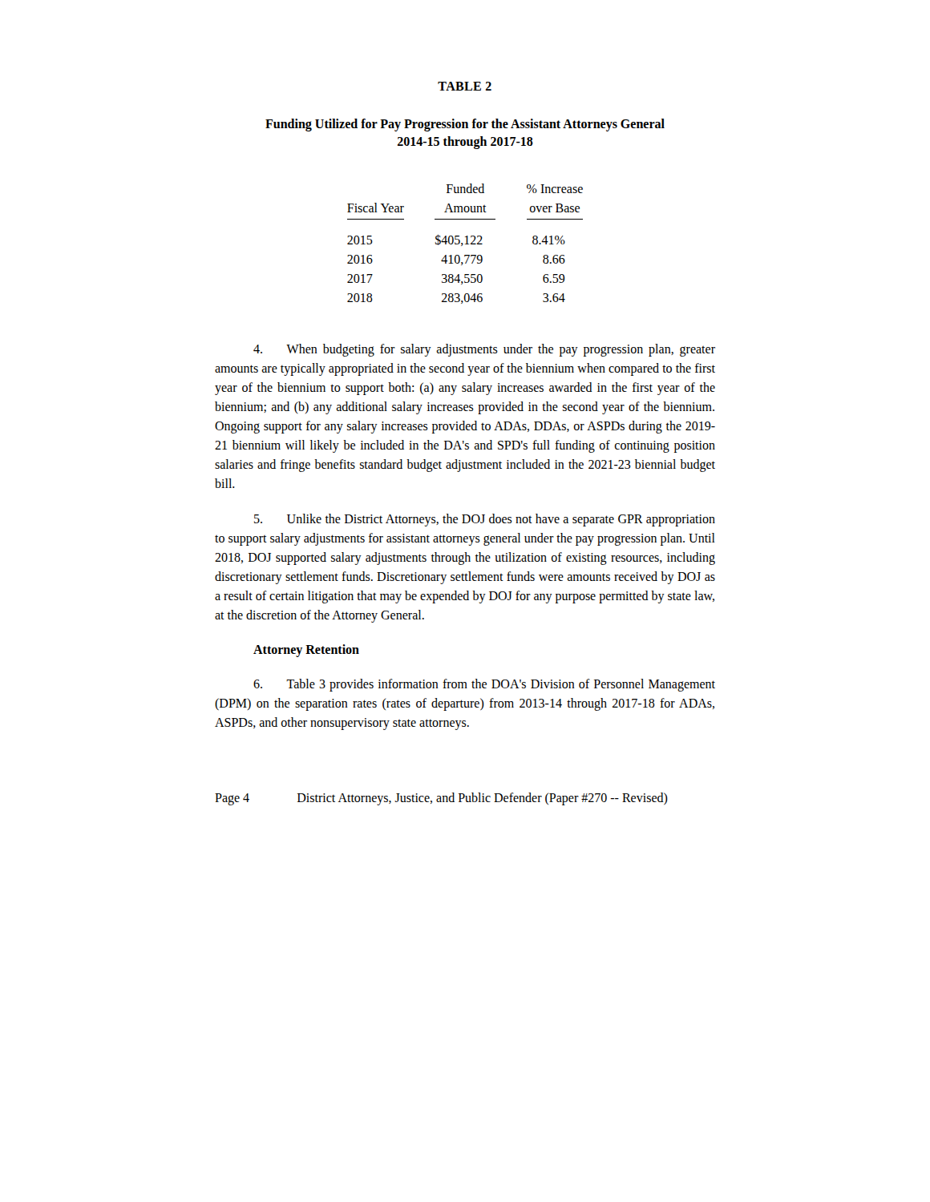TABLE 2
Funding Utilized for Pay Progression for the Assistant Attorneys General
2014-15 through 2017-18
| Fiscal Year | Funded Amount | % Increase over Base |
| --- | --- | --- |
| 2015 | $405,122 | 8.41% |
| 2016 | 410,779 | 8.66 |
| 2017 | 384,550 | 6.59 |
| 2018 | 283,046 | 3.64 |
4. When budgeting for salary adjustments under the pay progression plan, greater amounts are typically appropriated in the second year of the biennium when compared to the first year of the biennium to support both: (a) any salary increases awarded in the first year of the biennium; and (b) any additional salary increases provided in the second year of the biennium. Ongoing support for any salary increases provided to ADAs, DDAs, or ASPDs during the 2019-21 biennium will likely be included in the DA's and SPD's full funding of continuing position salaries and fringe benefits standard budget adjustment included in the 2021-23 biennial budget bill.
5. Unlike the District Attorneys, the DOJ does not have a separate GPR appropriation to support salary adjustments for assistant attorneys general under the pay progression plan. Until 2018, DOJ supported salary adjustments through the utilization of existing resources, including discretionary settlement funds. Discretionary settlement funds were amounts received by DOJ as a result of certain litigation that may be expended by DOJ for any purpose permitted by state law, at the discretion of the Attorney General.
Attorney Retention
6. Table 3 provides information from the DOA's Division of Personnel Management (DPM) on the separation rates (rates of departure) from 2013-14 through 2017-18 for ADAs, ASPDs, and other nonsupervisory state attorneys.
Page 4
District Attorneys, Justice, and Public Defender (Paper #270 -- Revised)